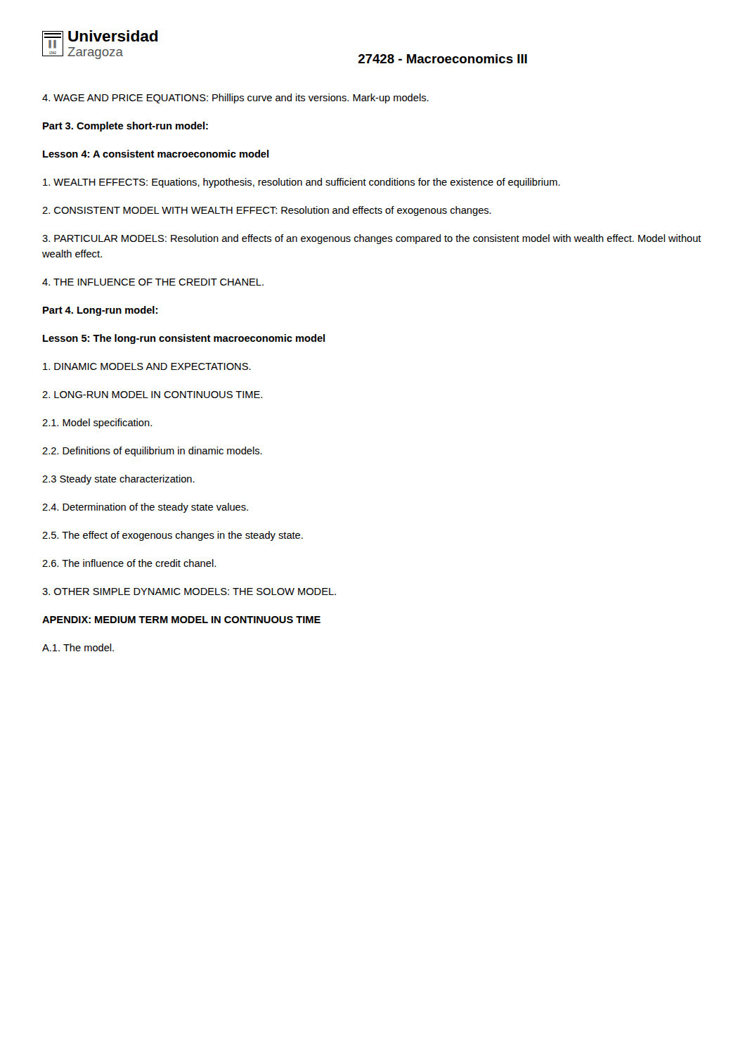∥∥
1542
Universidad
Zaragoza
27428 - Macroeconomics III
4. WAGE AND PRICE EQUATIONS: Phillips curve and its versions. Mark-up models.
Part 3. Complete short-run model:
Lesson 4: A consistent macroeconomic model
1. WEALTH EFFECTS: Equations, hypothesis, resolution and sufficient conditions for the existence of equilibrium.
2. CONSISTENT MODEL WITH WEALTH EFFECT: Resolution and effects of exogenous changes.
3. PARTICULAR MODELS: Resolution and effects of an exogenous changes compared to the consistent model with wealth effect. Model without wealth effect.
4. THE INFLUENCE OF THE CREDIT CHANEL.
Part 4. Long-run model:
Lesson 5: The long-run consistent macroeconomic model
1. DINAMIC MODELS AND EXPECTATIONS.
2. LONG-RUN MODEL IN CONTINUOUS TIME.
2.1. Model specification.
2.2. Definitions of equilibrium in dinamic models.
2.3 Steady state characterization.
2.4. Determination of the steady state values.
2.5. The effect of exogenous changes in the steady state.
2.6. The influence of the credit chanel.
3. OTHER SIMPLE DYNAMIC MODELS: THE SOLOW MODEL.
APENDIX: MEDIUM TERM MODEL IN CONTINUOUS TIME
A.1. The model.